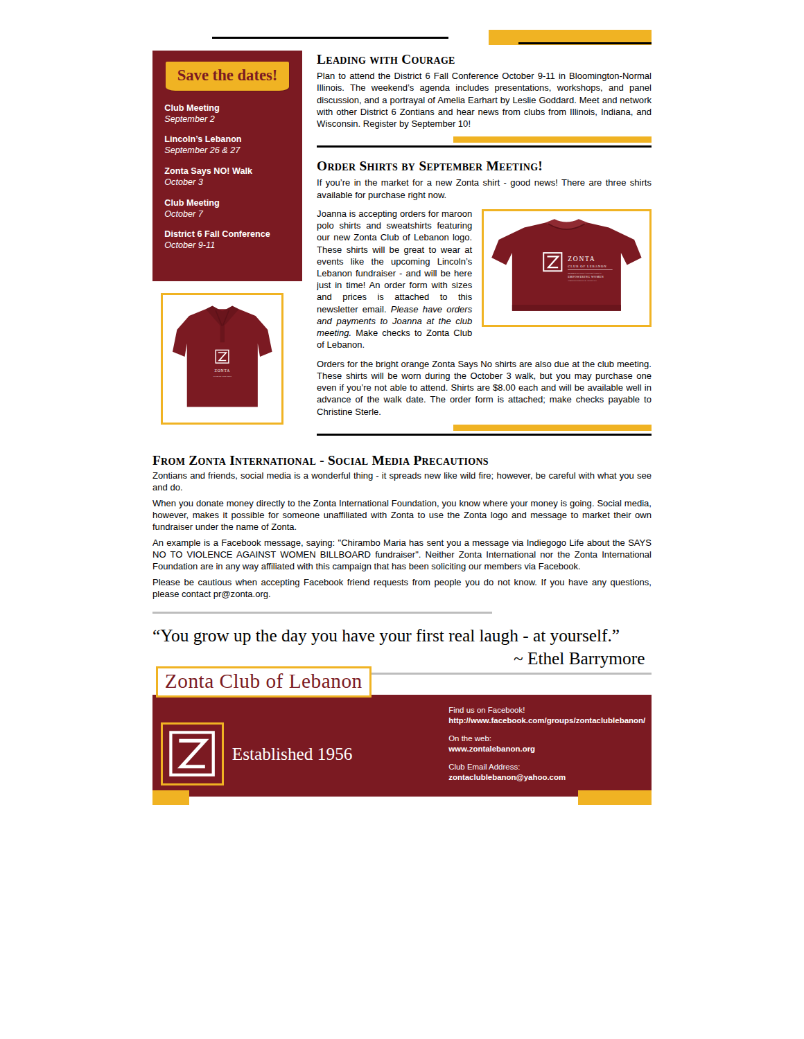Save the dates!
Club Meeting
September 2
Lincoln’s Lebanon
September 26 & 27
Zonta Says NO! Walk
October 3
Club Meeting
October 7
District 6 Fall Conference
October 9-11
ZONTA CLUB OF LEBANON
Leading with Courage
Plan to attend the District 6 Fall Conference October 9-11 in Bloomington-Normal Illinois. The weekend’s agenda includes presentations, workshops, and panel discussion, and a portrayal of Amelia Earhart by Leslie Goddard. Meet and network with other District 6 Zontians and hear news from clubs from Illinois, Indiana, and Wisconsin. Register by September 10!
Order Shirts by September Meeting!
If you’re in the market for a new Zonta shirt - good news! There are three shirts available for purchase right now.
ZONTA CLUB OF LEBANON MEMBER OF ZONTA INTERNATIONAL EMPOWERING WOMEN THROUGH SERVICE & ADVOCACY
Joanna is accepting orders for maroon polo shirts and sweatshirts featuring our new Zonta Club of Lebanon logo. These shirts will be great to wear at events like the upcoming Lincoln’s Lebanon fundraiser - and will be here just in time! An order form with sizes and prices is attached to this newsletter email. Please have orders and payments to Joanna at the club meeting. Make checks to Zonta Club of Lebanon.
Orders for the bright orange Zonta Says No shirts are also due at the club meeting. These shirts will be worn during the October 3 walk, but you may purchase one even if you’re not able to attend. Shirts are $8.00 each and will be available well in advance of the walk date. The order form is attached; make checks payable to Christine Sterle.
From Zonta International - Social Media Precautions
Zontians and friends, social media is a wonderful thing - it spreads new like wild fire; however, be careful with what you see and do.
When you donate money directly to the Zonta International Foundation, you know where your money is going. Social media, however, makes it possible for someone unaffiliated with Zonta to use the Zonta logo and message to market their own fundraiser under the name of Zonta.
An example is a Facebook message, saying: "Chirambo Maria has sent you a message via Indiegogo Life about the SAYS NO TO VIOLENCE AGAINST WOMEN BILLBOARD fundraiser". Neither Zonta International nor the Zonta International Foundation are in any way affiliated with this campaign that has been soliciting our members via Facebook.
Please be cautious when accepting Facebook friend requests from people you do not know. If you have any questions, please contact pr@zonta.org.
“You grow up the day you have your first real laugh - at yourself.” ~ Ethel Barrymore
Zonta Club of Lebanon
Established 1956
Find us on Facebook!
http://www.facebook.com/groups/zontaclublebanon/
On the web:
www.zontalebanon.org
Club Email Address:
zontaclublebanon@yahoo.com